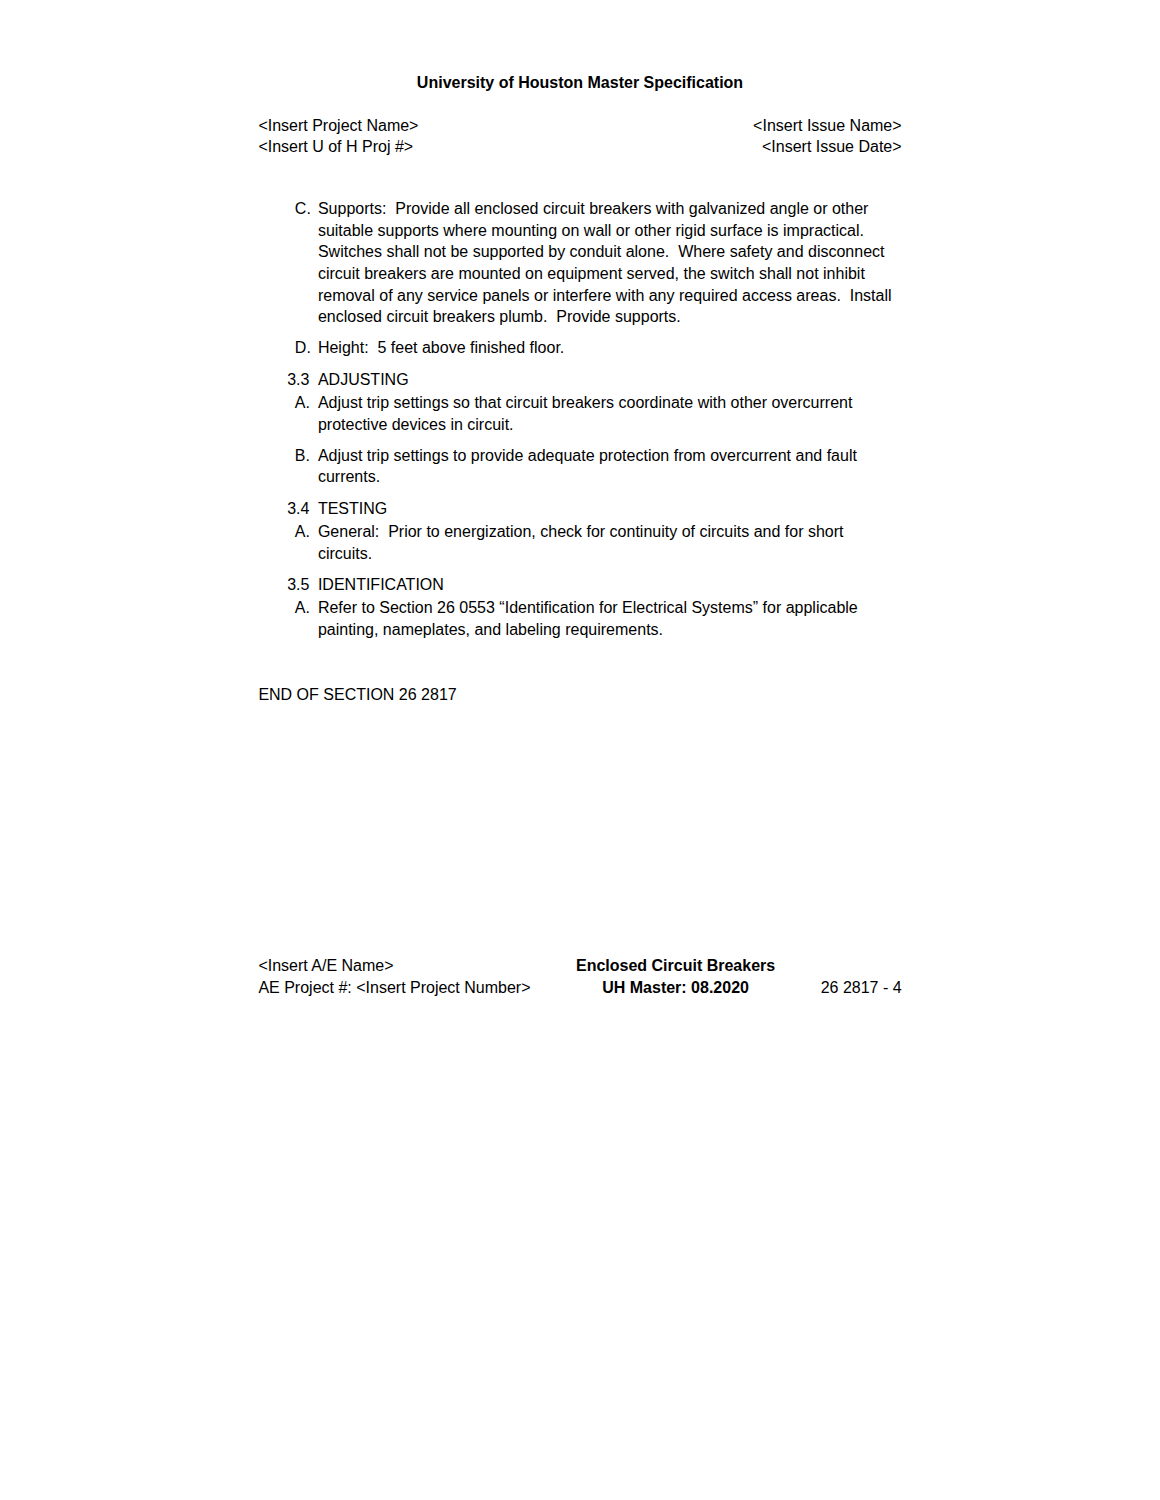University of Houston Master Specification
<Insert Project Name>
<Insert Issue Name>
<Insert U of H Proj #>
<Insert Issue Date>
C. Supports: Provide all enclosed circuit breakers with galvanized angle or other suitable supports where mounting on wall or other rigid surface is impractical. Switches shall not be supported by conduit alone. Where safety and disconnect circuit breakers are mounted on equipment served, the switch shall not inhibit removal of any service panels or interfere with any required access areas. Install enclosed circuit breakers plumb. Provide supports.
D. Height: 5 feet above finished floor.
3.3 ADJUSTING
A. Adjust trip settings so that circuit breakers coordinate with other overcurrent protective devices in circuit.
B. Adjust trip settings to provide adequate protection from overcurrent and fault currents.
3.4 TESTING
A. General: Prior to energization, check for continuity of circuits and for short circuits.
3.5 IDENTIFICATION
A. Refer to Section 26 0553 “Identification for Electrical Systems” for applicable painting, nameplates, and labeling requirements.
END OF SECTION 26 2817
<Insert A/E Name> AE Project #: <Insert Project Number>
Enclosed Circuit Breakers UH Master: 08.2020
26 2817 - 4